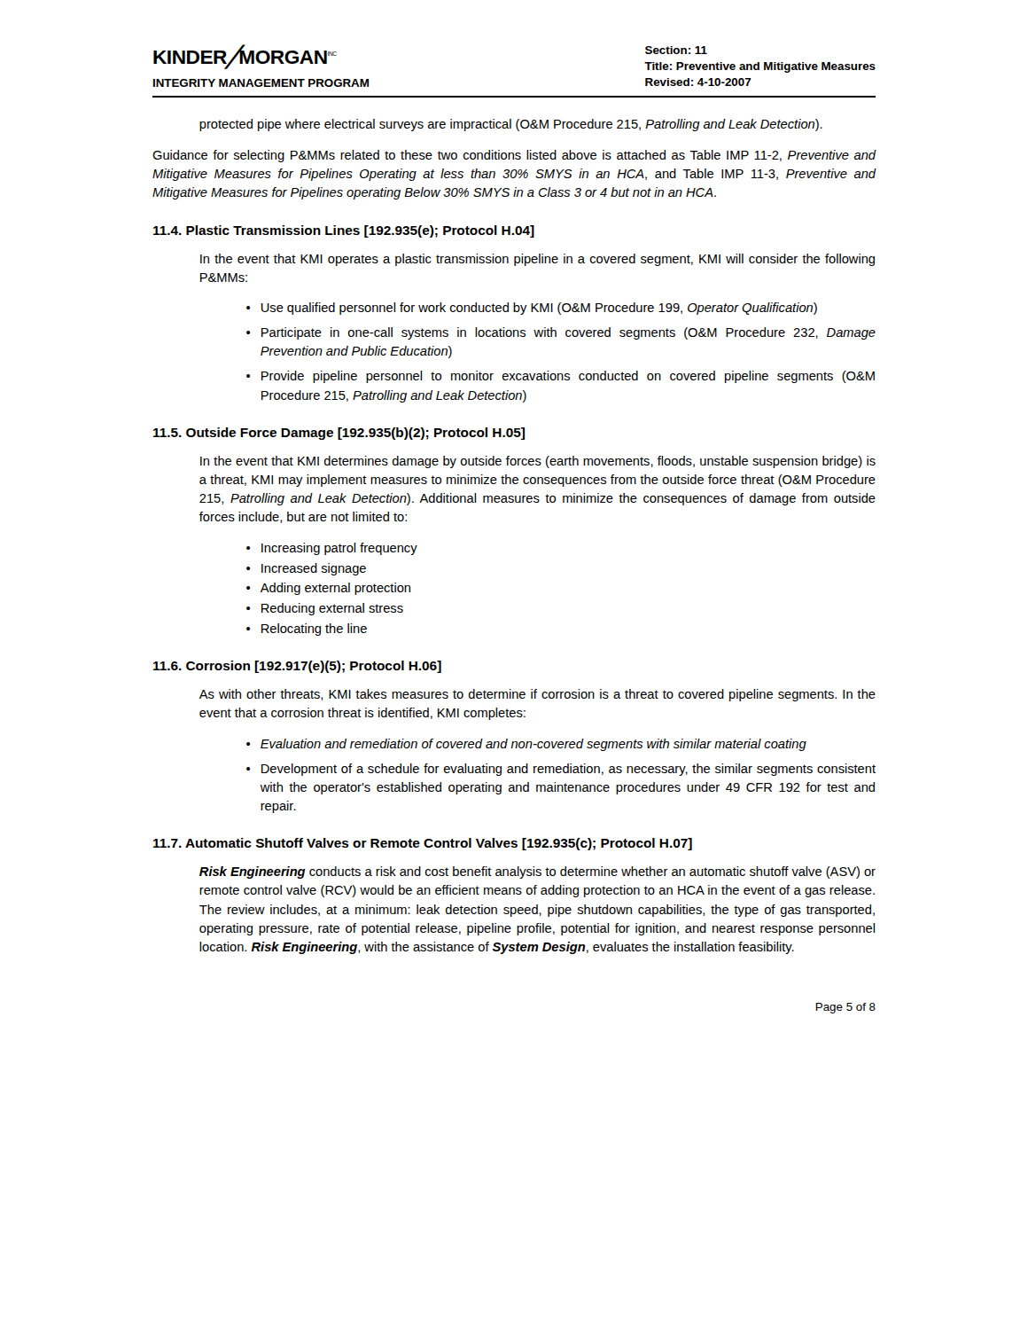KINDER╱MORGANINC
INTEGRITY MANAGEMENT PROGRAM
Section: 11
Title: Preventive and Mitigative Measures
Revised: 4-10-2007
protected pipe where electrical surveys are impractical (O&M Procedure 215, Patrolling and Leak Detection).
Guidance for selecting P&MMs related to these two conditions listed above is attached as Table IMP 11-2, Preventive and Mitigative Measures for Pipelines Operating at less than 30% SMYS in an HCA, and Table IMP 11-3, Preventive and Mitigative Measures for Pipelines operating Below 30% SMYS in a Class 3 or 4 but not in an HCA.
11.4. Plastic Transmission Lines [192.935(e); Protocol H.04]
In the event that KMI operates a plastic transmission pipeline in a covered segment, KMI will consider the following P&MMs:
Use qualified personnel for work conducted by KMI (O&M Procedure 199, Operator Qualification)
Participate in one-call systems in locations with covered segments (O&M Procedure 232, Damage Prevention and Public Education)
Provide pipeline personnel to monitor excavations conducted on covered pipeline segments (O&M Procedure 215, Patrolling and Leak Detection)
11.5. Outside Force Damage [192.935(b)(2); Protocol H.05]
In the event that KMI determines damage by outside forces (earth movements, floods, unstable suspension bridge) is a threat, KMI may implement measures to minimize the consequences from the outside force threat (O&M Procedure 215, Patrolling and Leak Detection). Additional measures to minimize the consequences of damage from outside forces include, but are not limited to:
Increasing patrol frequency
Increased signage
Adding external protection
Reducing external stress
Relocating the line
11.6. Corrosion [192.917(e)(5); Protocol H.06]
As with other threats, KMI takes measures to determine if corrosion is a threat to covered pipeline segments. In the event that a corrosion threat is identified, KMI completes:
Evaluation and remediation of covered and non-covered segments with similar material coating
Development of a schedule for evaluating and remediation, as necessary, the similar segments consistent with the operator's established operating and maintenance procedures under 49 CFR 192 for test and repair.
11.7. Automatic Shutoff Valves or Remote Control Valves [192.935(c); Protocol H.07]
Risk Engineering conducts a risk and cost benefit analysis to determine whether an automatic shutoff valve (ASV) or remote control valve (RCV) would be an efficient means of adding protection to an HCA in the event of a gas release. The review includes, at a minimum: leak detection speed, pipe shutdown capabilities, the type of gas transported, operating pressure, rate of potential release, pipeline profile, potential for ignition, and nearest response personnel location. Risk Engineering, with the assistance of System Design, evaluates the installation feasibility.
Page 5 of 8